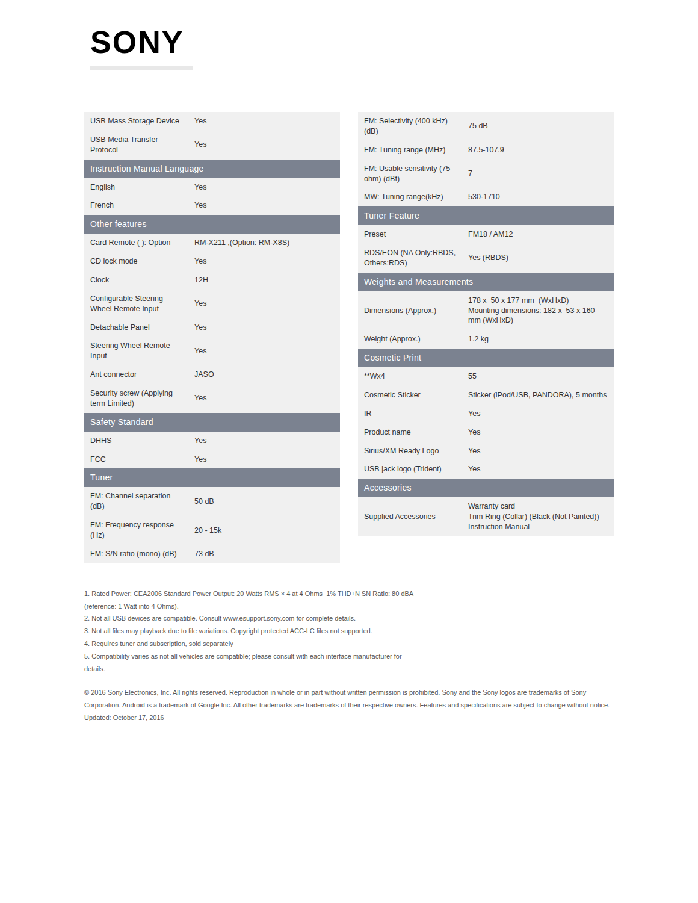SONY
| USB Mass Storage Device | Yes |
| USB Media Transfer Protocol | Yes |
| Instruction Manual Language |
| English | Yes |
| French | Yes |
| Other features |
| Card Remote ( ): Option | RM-X211 ,(Option: RM-X8S) |
| CD lock mode | Yes |
| Clock | 12H |
| Configurable Steering Wheel Remote Input | Yes |
| Detachable Panel | Yes |
| Steering Wheel Remote Input | Yes |
| Ant connector | JASO |
| Security screw (Applying term Limited) | Yes |
| Safety Standard |
| DHHS | Yes |
| FCC | Yes |
| Tuner |
| FM: Channel separation (dB) | 50 dB |
| FM: Frequency response (Hz) | 20 - 15k |
| FM: S/N ratio (mono) (dB) | 73 dB |
| FM: Selectivity (400 kHz) (dB) | 75 dB |
| FM: Tuning range (MHz) | 87.5-107.9 |
| FM: Usable sensitivity (75 ohm) (dBf) | 7 |
| MW: Tuning range(kHz) | 530-1710 |
| Tuner Feature |
| Preset | FM18 / AM12 |
| RDS/EON (NA Only:RBDS, Others:RDS) | Yes (RBDS) |
| Weights and Measurements |
| Dimensions (Approx.) | 178 x 50 x 177 mm (WxHxD) Mounting dimensions: 182 x 53 x 160 mm (WxHxD) |
| Weight (Approx.) | 1.2 kg |
| Cosmetic Print |
| **Wx4 | 55 |
| Cosmetic Sticker | Sticker (iPod/USB, PANDORA), 5 months |
| IR | Yes |
| Product name | Yes |
| Sirius/XM Ready Logo | Yes |
| USB jack logo (Trident) | Yes |
| Accessories |
| Supplied Accessories | Warranty card Trim Ring (Collar) (Black (Not Painted)) Instruction Manual |
1. Rated Power: CEA2006 Standard Power Output: 20 Watts RMS × 4 at 4 Ohms 1% THD+N SN Ratio: 80 dBA
(reference: 1 Watt into 4 Ohms).
2. Not all USB devices are compatible. Consult www.esupport.sony.com for complete details.
3. Not all files may playback due to file variations. Copyright protected ACC-LC files not supported.
4. Requires tuner and subscription, sold separately
5. Compatibility varies as not all vehicles are compatible; please consult with each interface manufacturer for
details.
© 2016 Sony Electronics, Inc. All rights reserved. Reproduction in whole or in part without written permission is prohibited. Sony and the Sony logos are trademarks of Sony
Corporation. Android is a trademark of Google Inc. All other trademarks are trademarks of their respective owners. Features and specifications are subject to change without notice.
Updated: October 17, 2016